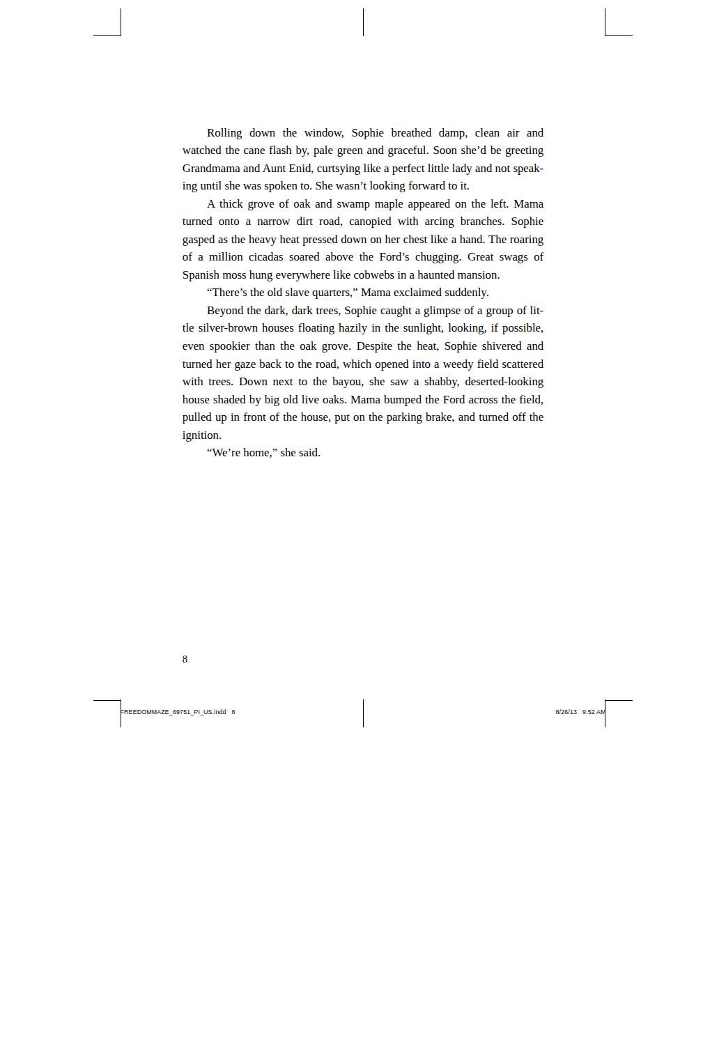Rolling down the window, Sophie breathed damp, clean air and watched the cane flash by, pale green and graceful. Soon she’d be greeting Grandmama and Aunt Enid, curtsying like a perfect little lady and not speaking until she was spoken to. She wasn’t looking forward to it.
A thick grove of oak and swamp maple appeared on the left. Mama turned onto a narrow dirt road, canopied with arcing branches. Sophie gasped as the heavy heat pressed down on her chest like a hand. The roaring of a million cicadas soared above the Ford’s chugging. Great swags of Spanish moss hung everywhere like cobwebs in a haunted mansion.
“There’s the old slave quarters,” Mama exclaimed suddenly.
Beyond the dark, dark trees, Sophie caught a glimpse of a group of little silver-brown houses floating hazily in the sunlight, looking, if possible, even spookier than the oak grove. Despite the heat, Sophie shivered and turned her gaze back to the road, which opened into a weedy field scattered with trees. Down next to the bayou, she saw a shabby, deserted-looking house shaded by big old live oaks. Mama bumped the Ford across the field, pulled up in front of the house, put on the parking brake, and turned off the ignition.
“We’re home,” she said.
8
FREEDOMMAZE_69751_PI_US.indd 8 8/26/13 9:52 AM